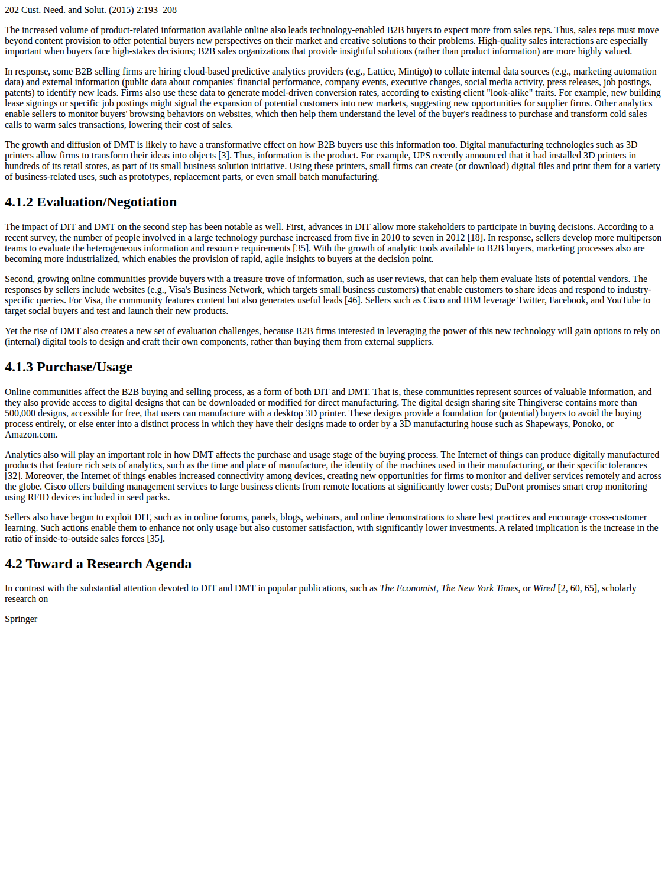202 Cust. Need. and Solut. (2015) 2:193–208
The increased volume of product-related information available online also leads technology-enabled B2B buyers to expect more from sales reps. Thus, sales reps must move beyond content provision to offer potential buyers new perspectives on their market and creative solutions to their problems. High-quality sales interactions are especially important when buyers face high-stakes decisions; B2B sales organizations that provide insightful solutions (rather than product information) are more highly valued.
In response, some B2B selling firms are hiring cloud-based predictive analytics providers (e.g., Lattice, Mintigo) to collate internal data sources (e.g., marketing automation data) and external information (public data about companies' financial performance, company events, executive changes, social media activity, press releases, job postings, patents) to identify new leads. Firms also use these data to generate model-driven conversion rates, according to existing client "look-alike" traits. For example, new building lease signings or specific job postings might signal the expansion of potential customers into new markets, suggesting new opportunities for supplier firms. Other analytics enable sellers to monitor buyers' browsing behaviors on websites, which then help them understand the level of the buyer's readiness to purchase and transform cold sales calls to warm sales transactions, lowering their cost of sales.
The growth and diffusion of DMT is likely to have a transformative effect on how B2B buyers use this information too. Digital manufacturing technologies such as 3D printers allow firms to transform their ideas into objects [3]. Thus, information is the product. For example, UPS recently announced that it had installed 3D printers in hundreds of its retail stores, as part of its small business solution initiative. Using these printers, small firms can create (or download) digital files and print them for a variety of business-related uses, such as prototypes, replacement parts, or even small batch manufacturing.
4.1.2 Evaluation/Negotiation
The impact of DIT and DMT on the second step has been notable as well. First, advances in DIT allow more stakeholders to participate in buying decisions. According to a recent survey, the number of people involved in a large technology purchase increased from five in 2010 to seven in 2012 [18]. In response, sellers develop more multiperson teams to evaluate the heterogeneous information and resource requirements [35]. With the growth of analytic tools available to B2B buyers, marketing processes also are becoming more industrialized, which enables the provision of rapid, agile insights to buyers at the decision point.
Second, growing online communities provide buyers with a treasure trove of information, such as user reviews, that can help them evaluate lists of potential vendors. The responses by sellers include websites (e.g., Visa's Business Network, which targets small business customers) that enable customers to share ideas and respond to industry-specific queries. For Visa, the community features content but also generates useful leads [46]. Sellers such as Cisco and IBM leverage Twitter, Facebook, and YouTube to target social buyers and test and launch their new products.
Yet the rise of DMT also creates a new set of evaluation challenges, because B2B firms interested in leveraging the power of this new technology will gain options to rely on (internal) digital tools to design and craft their own components, rather than buying them from external suppliers.
4.1.3 Purchase/Usage
Online communities affect the B2B buying and selling process, as a form of both DIT and DMT. That is, these communities represent sources of valuable information, and they also provide access to digital designs that can be downloaded or modified for direct manufacturing. The digital design sharing site Thingiverse contains more than 500,000 designs, accessible for free, that users can manufacture with a desktop 3D printer. These designs provide a foundation for (potential) buyers to avoid the buying process entirely, or else enter into a distinct process in which they have their designs made to order by a 3D manufacturing house such as Shapeways, Ponoko, or Amazon.com.
Analytics also will play an important role in how DMT affects the purchase and usage stage of the buying process. The Internet of things can produce digitally manufactured products that feature rich sets of analytics, such as the time and place of manufacture, the identity of the machines used in their manufacturing, or their specific tolerances [32]. Moreover, the Internet of things enables increased connectivity among devices, creating new opportunities for firms to monitor and deliver services remotely and across the globe. Cisco offers building management services to large business clients from remote locations at significantly lower costs; DuPont promises smart crop monitoring using RFID devices included in seed packs.
Sellers also have begun to exploit DIT, such as in online forums, panels, blogs, webinars, and online demonstrations to share best practices and encourage cross-customer learning. Such actions enable them to enhance not only usage but also customer satisfaction, with significantly lower investments. A related implication is the increase in the ratio of inside-to-outside sales forces [35].
4.2 Toward a Research Agenda
In contrast with the substantial attention devoted to DIT and DMT in popular publications, such as The Economist, The New York Times, or Wired [2, 60, 65], scholarly research on
Springer